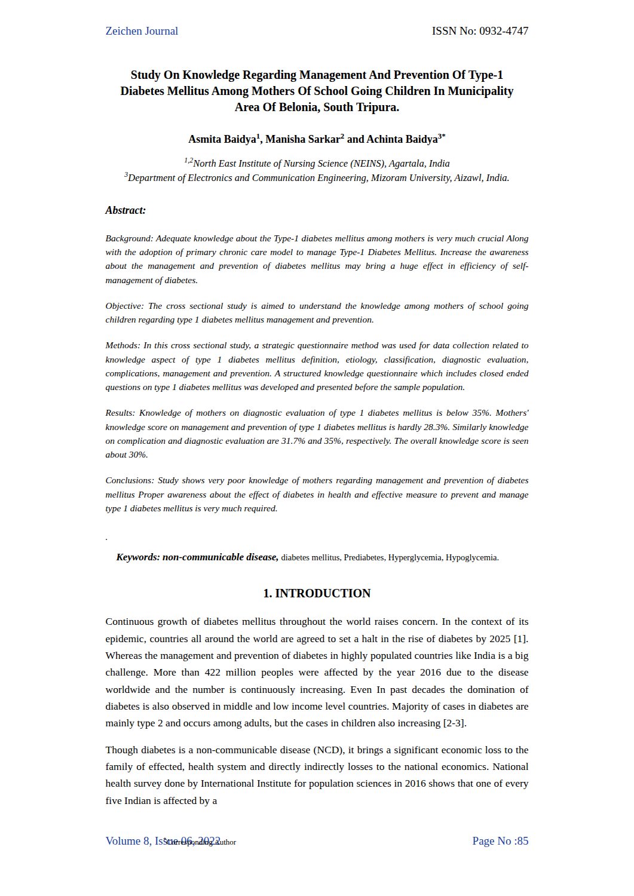Zeichen Journal ISSN No: 0932-4747
Study On Knowledge Regarding Management And Prevention Of Type-1 Diabetes Mellitus Among Mothers Of School Going Children In Municipality Area Of Belonia, South Tripura.
Asmita Baidya1, Manisha Sarkar2 and Achinta Baidya3*
1,2North East Institute of Nursing Science (NEINS), Agartala, India
3Department of Electronics and Communication Engineering, Mizoram University, Aizawl, India.
Abstract:
Background: Adequate knowledge about the Type-1 diabetes mellitus among mothers is very much crucial Along with the adoption of primary chronic care model to manage Type-1 Diabetes Mellitus. Increase the awareness about the management and prevention of diabetes mellitus may bring a huge effect in efficiency of self-management of diabetes.
Objective: The cross sectional study is aimed to understand the knowledge among mothers of school going children regarding type 1 diabetes mellitus management and prevention.
Methods: In this cross sectional study, a strategic questionnaire method was used for data collection related to knowledge aspect of type 1 diabetes mellitus definition, etiology, classification, diagnostic evaluation, complications, management and prevention. A structured knowledge questionnaire which includes closed ended questions on type 1 diabetes mellitus was developed and presented before the sample population.
Results: Knowledge of mothers on diagnostic evaluation of type 1 diabetes mellitus is below 35%. Mothers' knowledge score on management and prevention of type 1 diabetes mellitus is hardly 28.3%. Similarly knowledge on complication and diagnostic evaluation are 31.7% and 35%, respectively. The overall knowledge score is seen about 30%.
Conclusions: Study shows very poor knowledge of mothers regarding management and prevention of diabetes mellitus Proper awareness about the effect of diabetes in health and effective measure to prevent and manage type 1 diabetes mellitus is very much required.
.
Keywords: non-communicable disease, diabetes mellitus, Prediabetes, Hyperglycemia, Hypoglycemia.
1. INTRODUCTION
Continuous growth of diabetes mellitus throughout the world raises concern. In the context of its epidemic, countries all around the world are agreed to set a halt in the rise of diabetes by 2025 [1]. Whereas the management and prevention of diabetes in highly populated countries like India is a big challenge. More than 422 million peoples were affected by the year 2016 due to the disease worldwide and the number is continuously increasing. Even In past decades the domination of diabetes is also observed in middle and low income level countries. Majority of cases in diabetes are mainly type 2 and occurs among adults, but the cases in children also increasing [2-3].
Though diabetes is a non-communicable disease (NCD), it brings a significant economic loss to the family of effected, health system and directly indirectly losses to the national economics. National health survey done by International Institute for population sciences in 2016 shows that one of every five Indian is affected by a
Volume 8, Issue 06, 2022 *Corresponding Author Page No :85